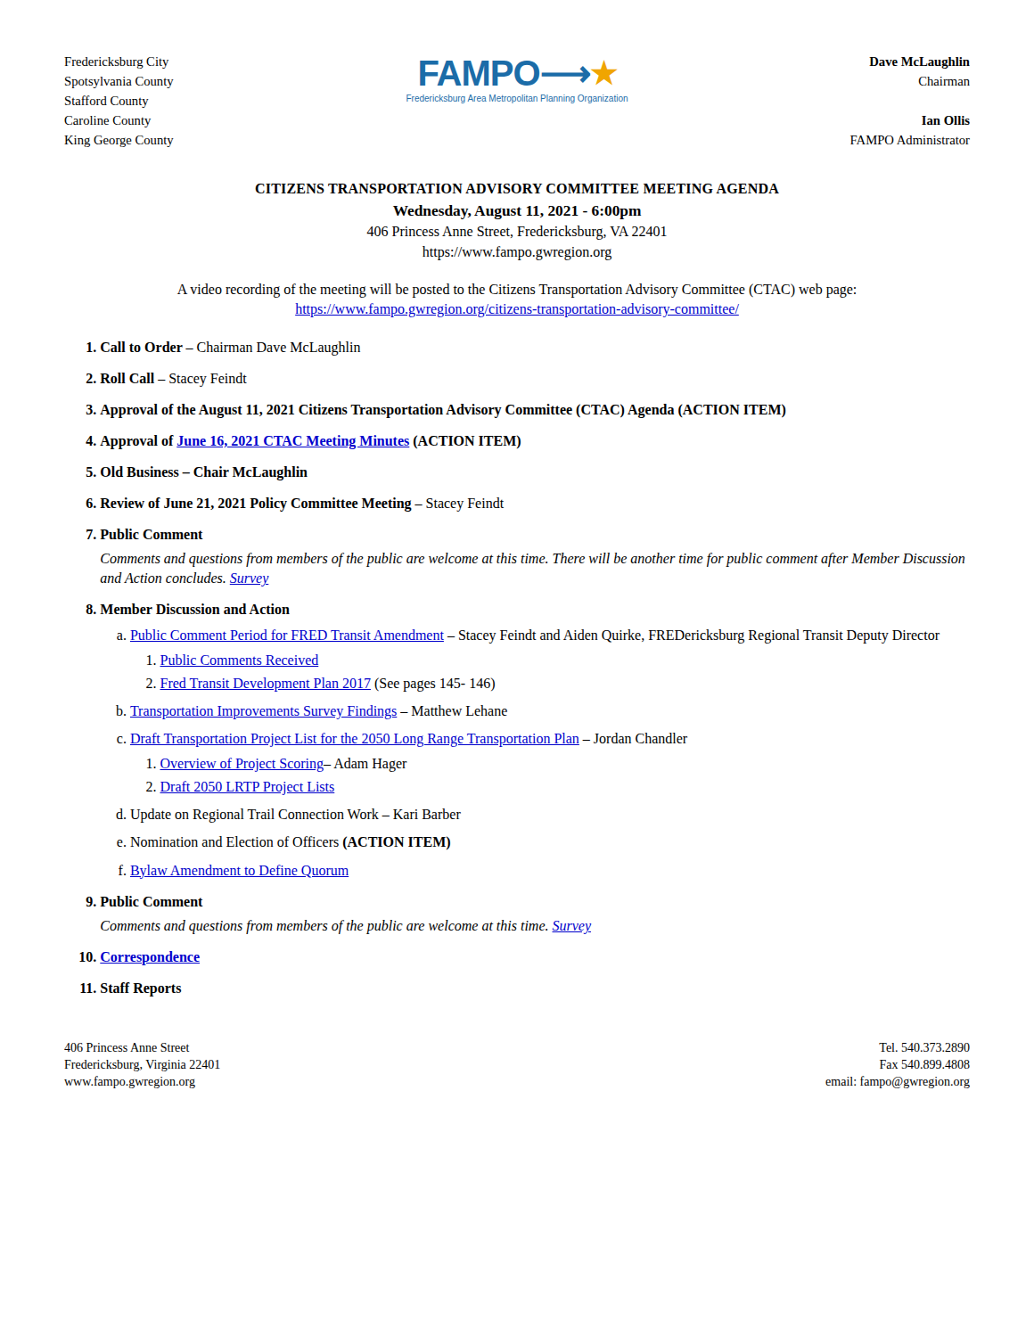Fredericksburg City
Spotsylvania County
Stafford County
Caroline County
King George County
FAMPO⟶★
Fredericksburg Area Metropolitan Planning Organization
Dave McLaughlin
Chairman
Ian Ollis
FAMPO Administrator
Citizens Transportation Advisory Committee Meeting Agenda
Wednesday, August 11, 2021 - 6:00pm
406 Princess Anne Street, Fredericksburg, VA 22401
https://www.fampo.gwregion.org
A video recording of the meeting will be posted to the Citizens Transportation Advisory Committee (CTAC) web page: https://www.fampo.gwregion.org/citizens-transportation-advisory-committee/
Call to Order – Chairman Dave McLaughlin
Roll Call – Stacey Feindt
Approval of the August 11, 2021 Citizens Transportation Advisory Committee (CTAC) Agenda (ACTION ITEM)
Approval of June 16, 2021 CTAC Meeting Minutes (ACTION ITEM)
Old Business – Chair McLaughlin
Review of June 21, 2021 Policy Committee Meeting – Stacey Feindt
Public Comment Comments and questions from members of the public are welcome at this time. There will be another time for public comment after Member Discussion and Action concludes. Survey
Member Discussion and Action
Public Comment Period for FRED Transit Amendment – Stacey Feindt and Aiden Quirke, FREDericksburg Regional Transit Deputy Director
Public Comments Received
Fred Transit Development Plan 2017 (See pages 145- 146)
Transportation Improvements Survey Findings – Matthew Lehane
Draft Transportation Project List for the 2050 Long Range Transportation Plan – Jordan Chandler
Overview of Project Scoring– Adam Hager
Draft 2050 LRTP Project Lists
Update on Regional Trail Connection Work – Kari Barber
Nomination and Election of Officers (ACTION ITEM)
Bylaw Amendment to Define Quorum
Public Comment Comments and questions from members of the public are welcome at this time. Survey
Correspondence
Staff Reports
406 Princess Anne Street
Fredericksburg, Virginia 22401
www.fampo.gwregion.org
Tel. 540.373.2890
Fax 540.899.4808
email: fampo@gwregion.org